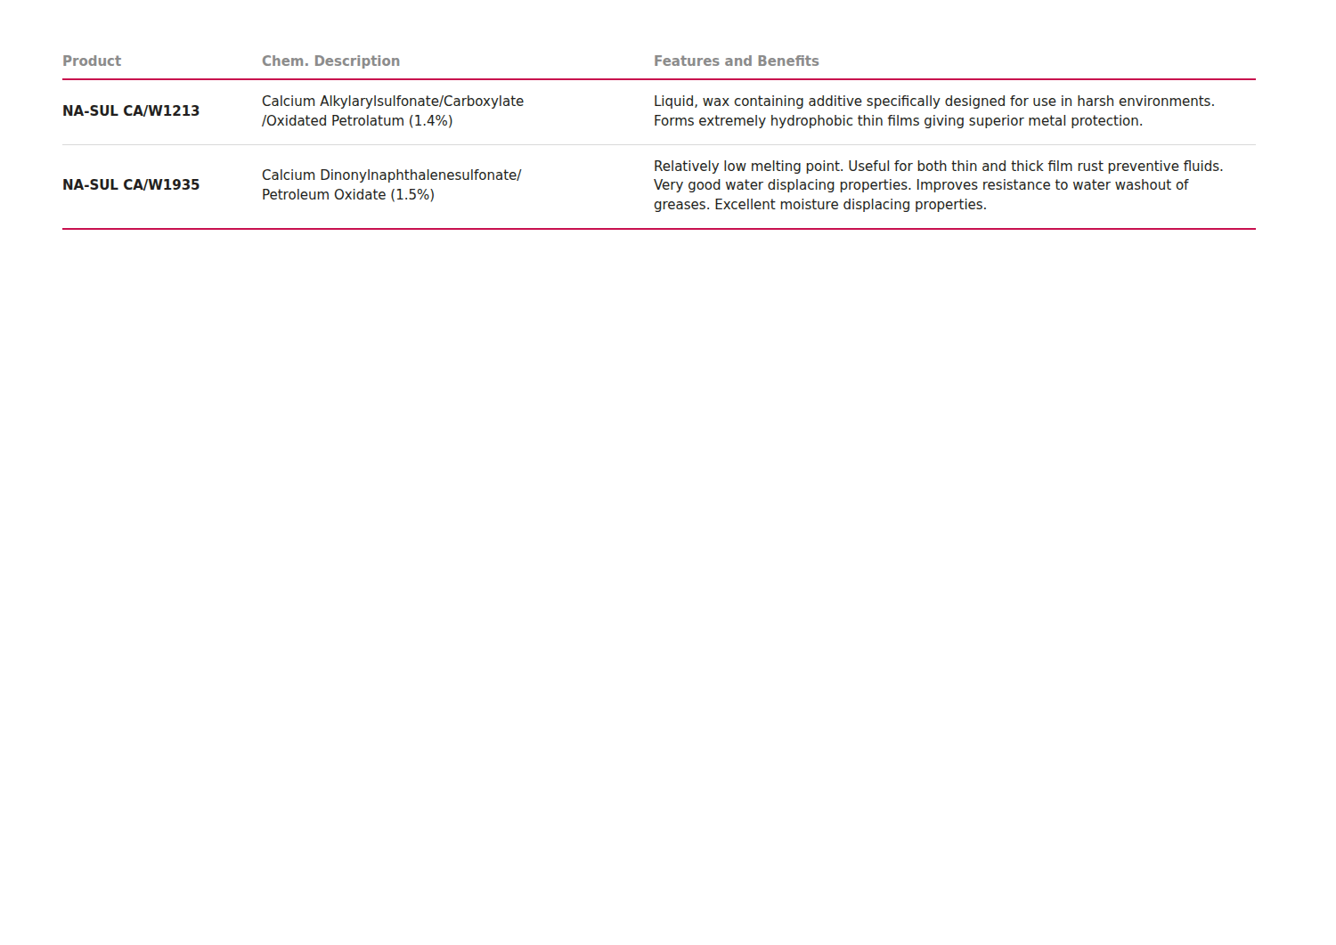| Product | Chem. Description | Features and Benefits |
| --- | --- | --- |
| NA-SUL CA/W1213 | Calcium Alkylarylsulfonate/Carboxylate /Oxidated Petrolatum (1.4%) | Liquid, wax containing additive specifically designed for use in harsh environments. Forms extremely hydrophobic thin films giving superior metal protection. |
| NA-SUL CA/W1935 | Calcium Dinonylnaphthalenesulfonate/ Petroleum Oxidate (1.5%) | Relatively low melting point. Useful for both thin and thick film rust preventive fluids. Very good water displacing properties. Improves resistance to water washout of greases. Excellent moisture displacing properties. |